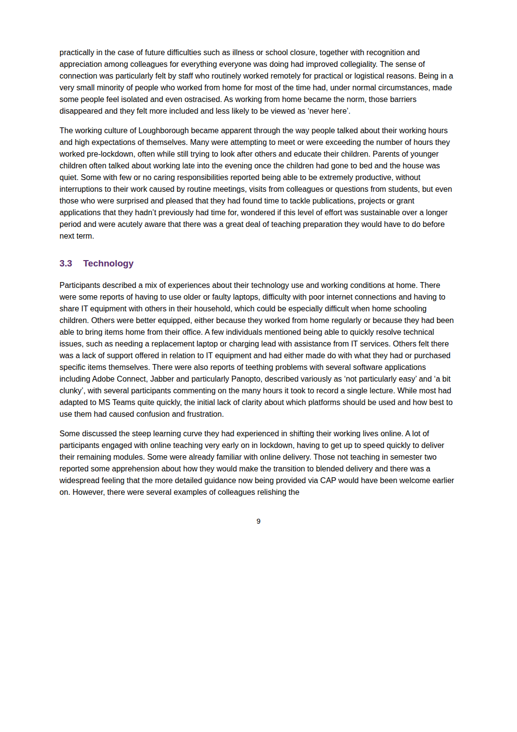practically in the case of future difficulties such as illness or school closure, together with recognition and appreciation among colleagues for everything everyone was doing had improved collegiality. The sense of connection was particularly felt by staff who routinely worked remotely for practical or logistical reasons. Being in a very small minority of people who worked from home for most of the time had, under normal circumstances, made some people feel isolated and even ostracised. As working from home became the norm, those barriers disappeared and they felt more included and less likely to be viewed as ‘never here’.
The working culture of Loughborough became apparent through the way people talked about their working hours and high expectations of themselves. Many were attempting to meet or were exceeding the number of hours they worked pre-lockdown, often while still trying to look after others and educate their children. Parents of younger children often talked about working late into the evening once the children had gone to bed and the house was quiet. Some with few or no caring responsibilities reported being able to be extremely productive, without interruptions to their work caused by routine meetings, visits from colleagues or questions from students, but even those who were surprised and pleased that they had found time to tackle publications, projects or grant applications that they hadn’t previously had time for, wondered if this level of effort was sustainable over a longer period and were acutely aware that there was a great deal of teaching preparation they would have to do before next term.
3.3 Technology
Participants described a mix of experiences about their technology use and working conditions at home. There were some reports of having to use older or faulty laptops, difficulty with poor internet connections and having to share IT equipment with others in their household, which could be especially difficult when home schooling children. Others were better equipped, either because they worked from home regularly or because they had been able to bring items home from their office. A few individuals mentioned being able to quickly resolve technical issues, such as needing a replacement laptop or charging lead with assistance from IT services. Others felt there was a lack of support offered in relation to IT equipment and had either made do with what they had or purchased specific items themselves. There were also reports of teething problems with several software applications including Adobe Connect, Jabber and particularly Panopto, described variously as ‘not particularly easy’ and ‘a bit clunky’, with several participants commenting on the many hours it took to record a single lecture. While most had adapted to MS Teams quite quickly, the initial lack of clarity about which platforms should be used and how best to use them had caused confusion and frustration.
Some discussed the steep learning curve they had experienced in shifting their working lives online. A lot of participants engaged with online teaching very early on in lockdown, having to get up to speed quickly to deliver their remaining modules. Some were already familiar with online delivery. Those not teaching in semester two reported some apprehension about how they would make the transition to blended delivery and there was a widespread feeling that the more detailed guidance now being provided via CAP would have been welcome earlier on. However, there were several examples of colleagues relishing the
9